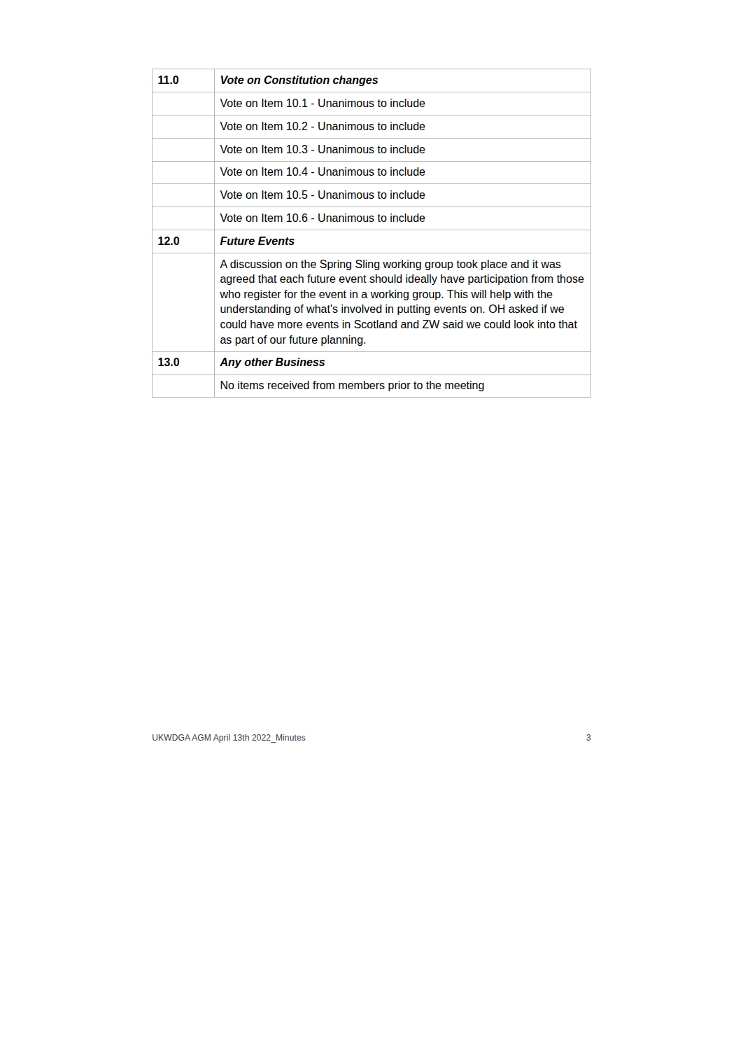| 11.0 | Vote on Constitution changes |
| | Vote on Item 10.1 - Unanimous to include |
| | Vote on Item 10.2 - Unanimous to include |
| | Vote on Item 10.3 - Unanimous to include |
| | Vote on Item 10.4 - Unanimous to include |
| | Vote on Item 10.5 - Unanimous to include |
| | Vote on Item 10.6 - Unanimous to include |
| 12.0 | Future Events |
| | A discussion on the Spring Sling working group took place and it was agreed that each future event should ideally have participation from those who register for the event in a working group. This will help with the understanding of what's involved in putting events on. OH asked if we could have more events in Scotland and ZW said we could look into that as part of our future planning. |
| 13.0 | Any other Business |
| | No items received from members prior to the meeting |
UKWDGA AGM April 13th 2022_Minutes 3